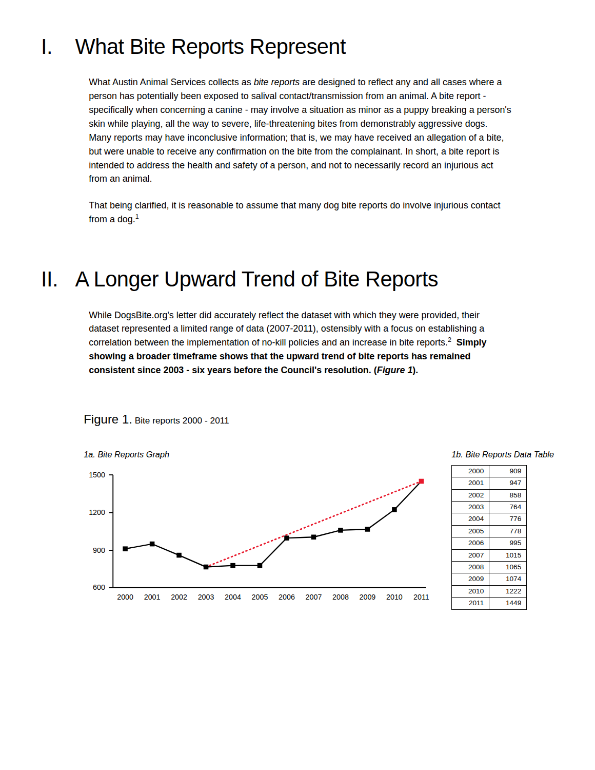I. What Bite Reports Represent
What Austin Animal Services collects as bite reports are designed to reflect any and all cases where a person has potentially been exposed to salival contact/transmission from an animal. A bite report - specifically when concerning a canine - may involve a situation as minor as a puppy breaking a person's skin while playing, all the way to severe, life-threatening bites from demonstrably aggressive dogs. Many reports may have inconclusive information; that is, we may have received an allegation of a bite, but were unable to receive any confirmation on the bite from the complainant. In short, a bite report is intended to address the health and safety of a person, and not to necessarily record an injurious act from an animal.
That being clarified, it is reasonable to assume that many dog bite reports do involve injurious contact from a dog.1
II. A Longer Upward Trend of Bite Reports
While DogsBite.org's letter did accurately reflect the dataset with which they were provided, their dataset represented a limited range of data (2007-2011), ostensibly with a focus on establishing a correlation between the implementation of no-kill policies and an increase in bite reports.2 Simply showing a broader timeframe shows that the upward trend of bite reports has remained consistent since 2003 - six years before the Council's resolution. (Figure 1).
Figure 1. Bite reports 2000 - 2011
1a. Bite Reports Graph
1500 1200 900 600 2000 2001 2002 2003 2004 2005 2006 2007 2008 2009 2010 2011
1b. Bite Reports Data Table
| 2000 | 909 |
| 2001 | 947 |
| 2002 | 858 |
| 2003 | 764 |
| 2004 | 776 |
| 2005 | 778 |
| 2006 | 995 |
| 2007 | 1015 |
| 2008 | 1065 |
| 2009 | 1074 |
| 2010 | 1222 |
| 2011 | 1449 |